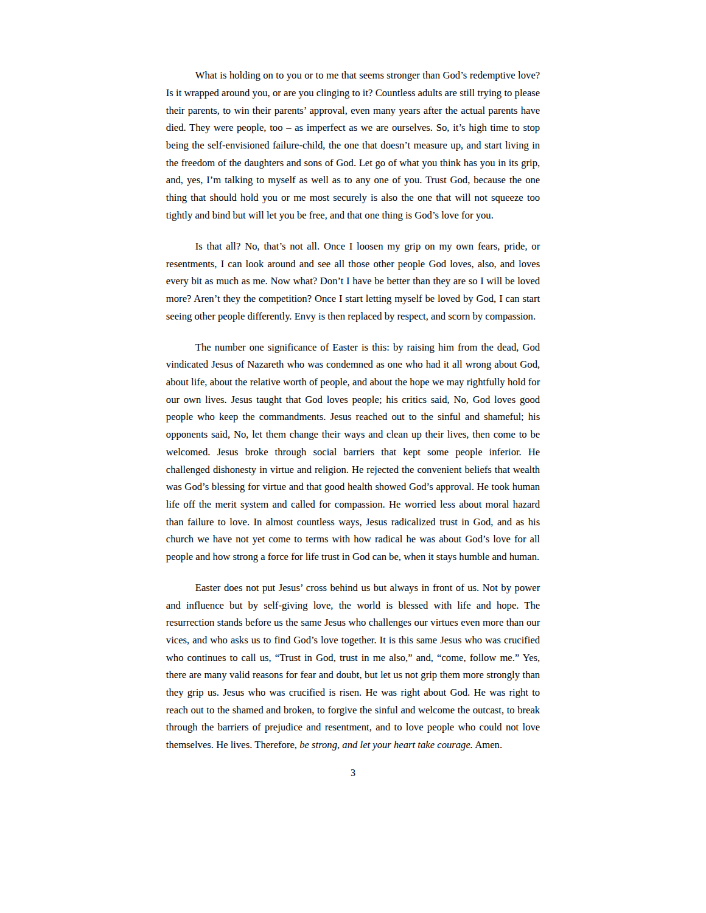What is holding on to you or to me that seems stronger than God’s redemptive love? Is it wrapped around you, or are you clinging to it? Countless adults are still trying to please their parents, to win their parents’ approval, even many years after the actual parents have died. They were people, too – as imperfect as we are ourselves. So, it’s high time to stop being the self-envisioned failure-child, the one that doesn’t measure up, and start living in the freedom of the daughters and sons of God. Let go of what you think has you in its grip, and, yes, I’m talking to myself as well as to any one of you. Trust God, because the one thing that should hold you or me most securely is also the one that will not squeeze too tightly and bind but will let you be free, and that one thing is God’s love for you.
Is that all? No, that’s not all. Once I loosen my grip on my own fears, pride, or resentments, I can look around and see all those other people God loves, also, and loves every bit as much as me. Now what? Don’t I have be better than they are so I will be loved more? Aren’t they the competition? Once I start letting myself be loved by God, I can start seeing other people differently. Envy is then replaced by respect, and scorn by compassion.
The number one significance of Easter is this: by raising him from the dead, God vindicated Jesus of Nazareth who was condemned as one who had it all wrong about God, about life, about the relative worth of people, and about the hope we may rightfully hold for our own lives. Jesus taught that God loves people; his critics said, No, God loves good people who keep the commandments. Jesus reached out to the sinful and shameful; his opponents said, No, let them change their ways and clean up their lives, then come to be welcomed. Jesus broke through social barriers that kept some people inferior. He challenged dishonesty in virtue and religion. He rejected the convenient beliefs that wealth was God’s blessing for virtue and that good health showed God’s approval. He took human life off the merit system and called for compassion. He worried less about moral hazard than failure to love. In almost countless ways, Jesus radicalized trust in God, and as his church we have not yet come to terms with how radical he was about God’s love for all people and how strong a force for life trust in God can be, when it stays humble and human.
Easter does not put Jesus’ cross behind us but always in front of us. Not by power and influence but by self-giving love, the world is blessed with life and hope. The resurrection stands before us the same Jesus who challenges our virtues even more than our vices, and who asks us to find God’s love together. It is this same Jesus who was crucified who continues to call us, “Trust in God, trust in me also,” and, “come, follow me.” Yes, there are many valid reasons for fear and doubt, but let us not grip them more strongly than they grip us. Jesus who was crucified is risen. He was right about God. He was right to reach out to the shamed and broken, to forgive the sinful and welcome the outcast, to break through the barriers of prejudice and resentment, and to love people who could not love themselves. He lives. Therefore, be strong, and let your heart take courage. Amen.
3